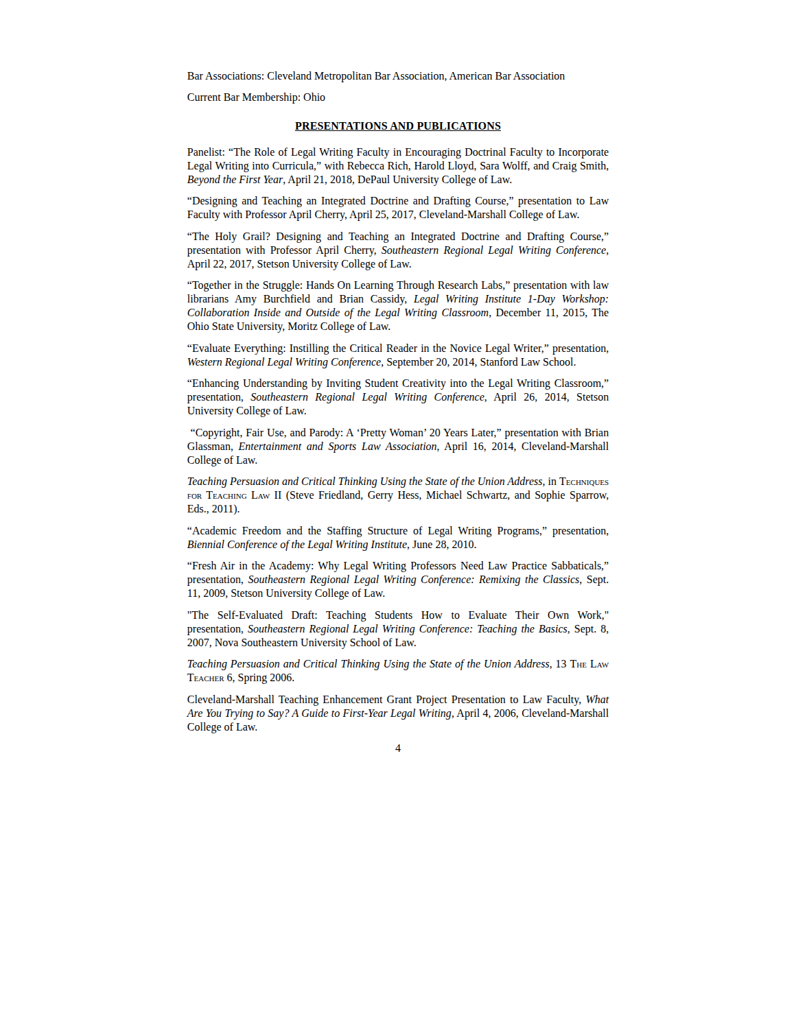Bar Associations: Cleveland Metropolitan Bar Association, American Bar Association
Current Bar Membership: Ohio
PRESENTATIONS AND PUBLICATIONS
Panelist: “The Role of Legal Writing Faculty in Encouraging Doctrinal Faculty to Incorporate Legal Writing into Curricula,” with Rebecca Rich, Harold Lloyd, Sara Wolff, and Craig Smith, Beyond the First Year, April 21, 2018, DePaul University College of Law.
“Designing and Teaching an Integrated Doctrine and Drafting Course,” presentation to Law Faculty with Professor April Cherry, April 25, 2017, Cleveland-Marshall College of Law.
“The Holy Grail? Designing and Teaching an Integrated Doctrine and Drafting Course,” presentation with Professor April Cherry, Southeastern Regional Legal Writing Conference, April 22, 2017, Stetson University College of Law.
“Together in the Struggle: Hands On Learning Through Research Labs,” presentation with law librarians Amy Burchfield and Brian Cassidy, Legal Writing Institute 1-Day Workshop: Collaboration Inside and Outside of the Legal Writing Classroom, December 11, 2015, The Ohio State University, Moritz College of Law.
“Evaluate Everything: Instilling the Critical Reader in the Novice Legal Writer,” presentation, Western Regional Legal Writing Conference, September 20, 2014, Stanford Law School.
“Enhancing Understanding by Inviting Student Creativity into the Legal Writing Classroom,” presentation, Southeastern Regional Legal Writing Conference, April 26, 2014, Stetson University College of Law.
“Copyright, Fair Use, and Parody: A ‘Pretty Woman’ 20 Years Later,” presentation with Brian Glassman, Entertainment and Sports Law Association, April 16, 2014, Cleveland-Marshall College of Law.
Teaching Persuasion and Critical Thinking Using the State of the Union Address, in Techniques for Teaching Law II (Steve Friedland, Gerry Hess, Michael Schwartz, and Sophie Sparrow, Eds., 2011).
“Academic Freedom and the Staffing Structure of Legal Writing Programs,” presentation, Biennial Conference of the Legal Writing Institute, June 28, 2010.
“Fresh Air in the Academy: Why Legal Writing Professors Need Law Practice Sabbaticals,” presentation, Southeastern Regional Legal Writing Conference: Remixing the Classics, Sept. 11, 2009, Stetson University College of Law.
"The Self-Evaluated Draft: Teaching Students How to Evaluate Their Own Work," presentation, Southeastern Regional Legal Writing Conference: Teaching the Basics, Sept. 8, 2007, Nova Southeastern University School of Law.
Teaching Persuasion and Critical Thinking Using the State of the Union Address, 13 The Law Teacher 6, Spring 2006.
Cleveland-Marshall Teaching Enhancement Grant Project Presentation to Law Faculty, What Are You Trying to Say? A Guide to First-Year Legal Writing, April 4, 2006, Cleveland-Marshall College of Law.
4